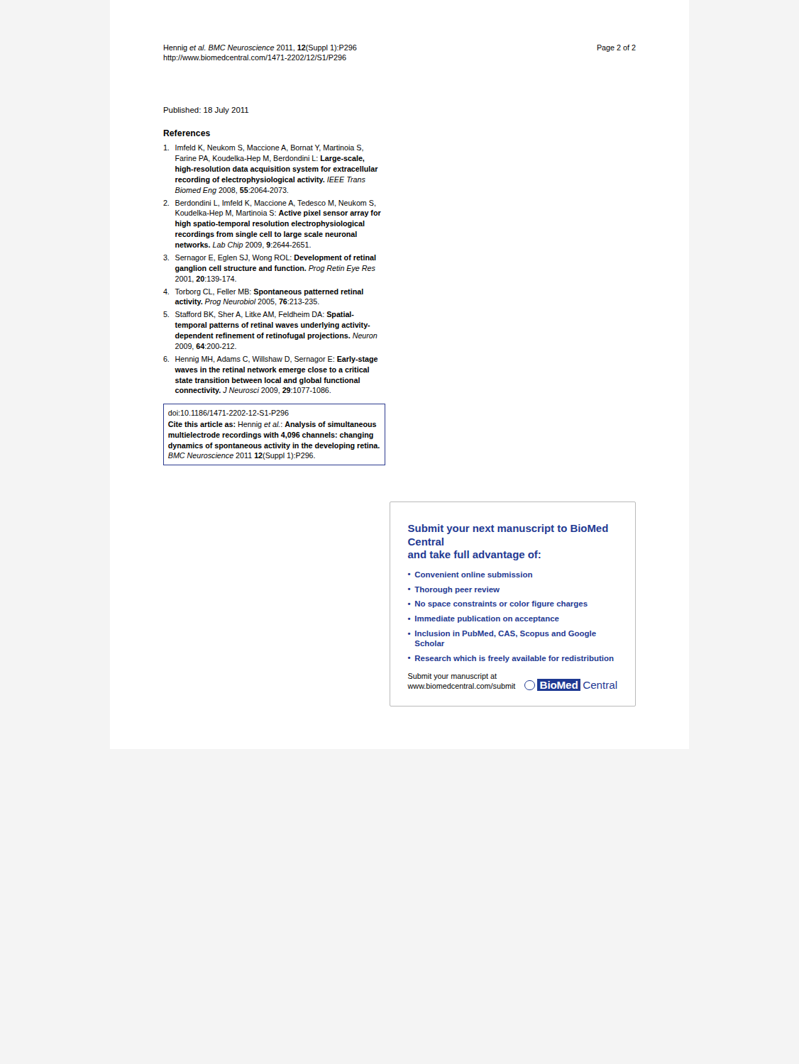Hennig et al. BMC Neuroscience 2011, 12(Suppl 1):P296
http://www.biomedcentral.com/1471-2202/12/S1/P296
Page 2 of 2
Published: 18 July 2011
References
1. Imfeld K, Neukom S, Maccione A, Bornat Y, Martinoia S, Farine PA, Koudelka-Hep M, Berdondini L: Large-scale, high-resolution data acquisition system for extracellular recording of electrophysiological activity. IEEE Trans Biomed Eng 2008, 55:2064-2073.
2. Berdondini L, Imfeld K, Maccione A, Tedesco M, Neukom S, Koudelka-Hep M, Martinoia S: Active pixel sensor array for high spatio-temporal resolution electrophysiological recordings from single cell to large scale neuronal networks. Lab Chip 2009, 9:2644-2651.
3. Sernagor E, Eglen SJ, Wong ROL: Development of retinal ganglion cell structure and function. Prog Retin Eye Res 2001, 20:139-174.
4. Torborg CL, Feller MB: Spontaneous patterned retinal activity. Prog Neurobiol 2005, 76:213-235.
5. Stafford BK, Sher A, Litke AM, Feldheim DA: Spatial-temporal patterns of retinal waves underlying activity-dependent refinement of retinofugal projections. Neuron 2009, 64:200-212.
6. Hennig MH, Adams C, Willshaw D, Sernagor E: Early-stage waves in the retinal network emerge close to a critical state transition between local and global functional connectivity. J Neurosci 2009, 29:1077-1086.
doi:10.1186/1471-2202-12-S1-P296
Cite this article as: Hennig et al.: Analysis of simultaneous multielectrode recordings with 4,096 channels: changing dynamics of spontaneous activity in the developing retina. BMC Neuroscience 2011 12(Suppl 1):P296.
Submit your next manuscript to BioMed Central
and take full advantage of:
Convenient online submission
Thorough peer review
No space constraints or color figure charges
Immediate publication on acceptance
Inclusion in PubMed, CAS, Scopus and Google Scholar
Research which is freely available for redistribution
Submit your manuscript at
www.biomedcentral.com/submit
BioMed Central